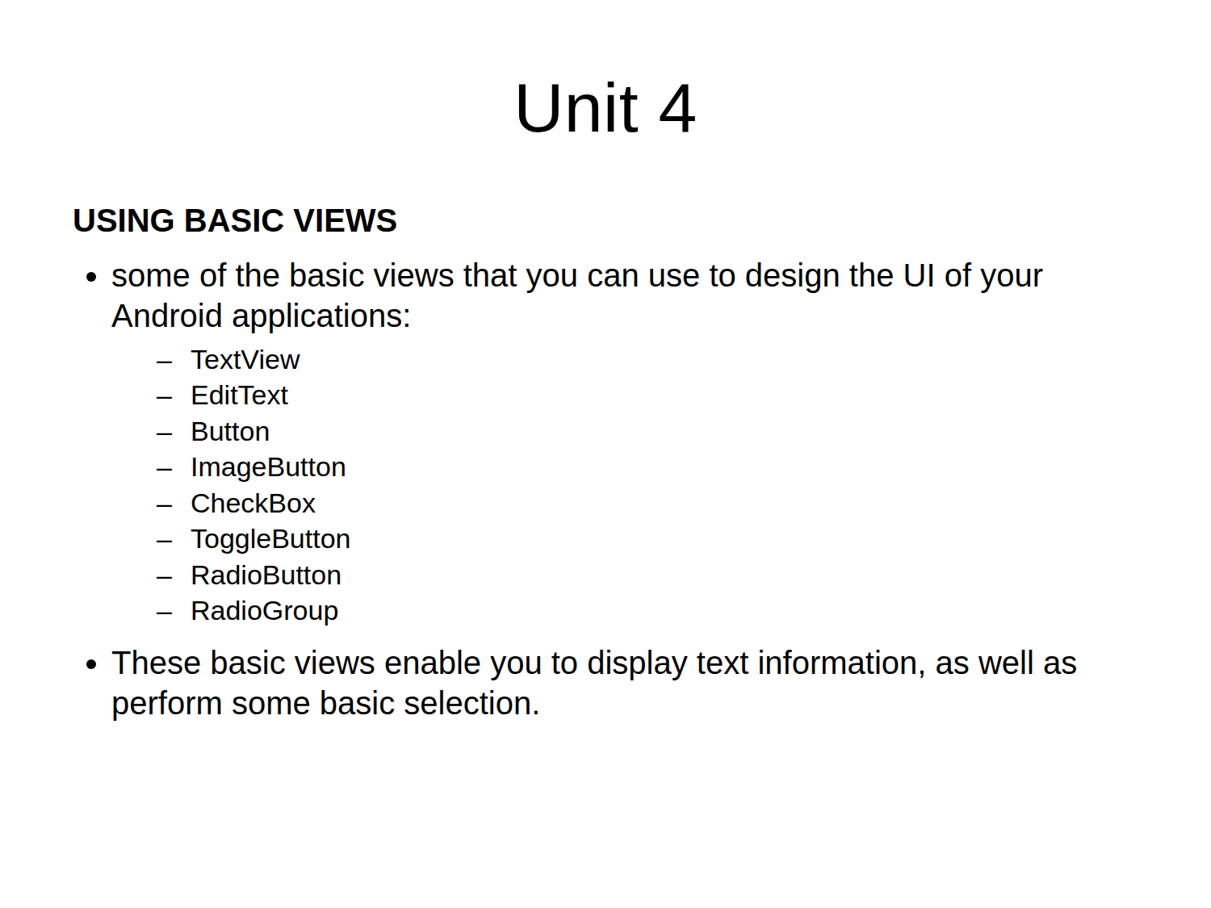Unit 4
USING BASIC VIEWS
some of the basic views that you can use to design the UI of your Android applications:
TextView
EditText
Button
ImageButton
CheckBox
ToggleButton
RadioButton
RadioGroup
These basic views enable you to display text information, as well as perform some basic selection.